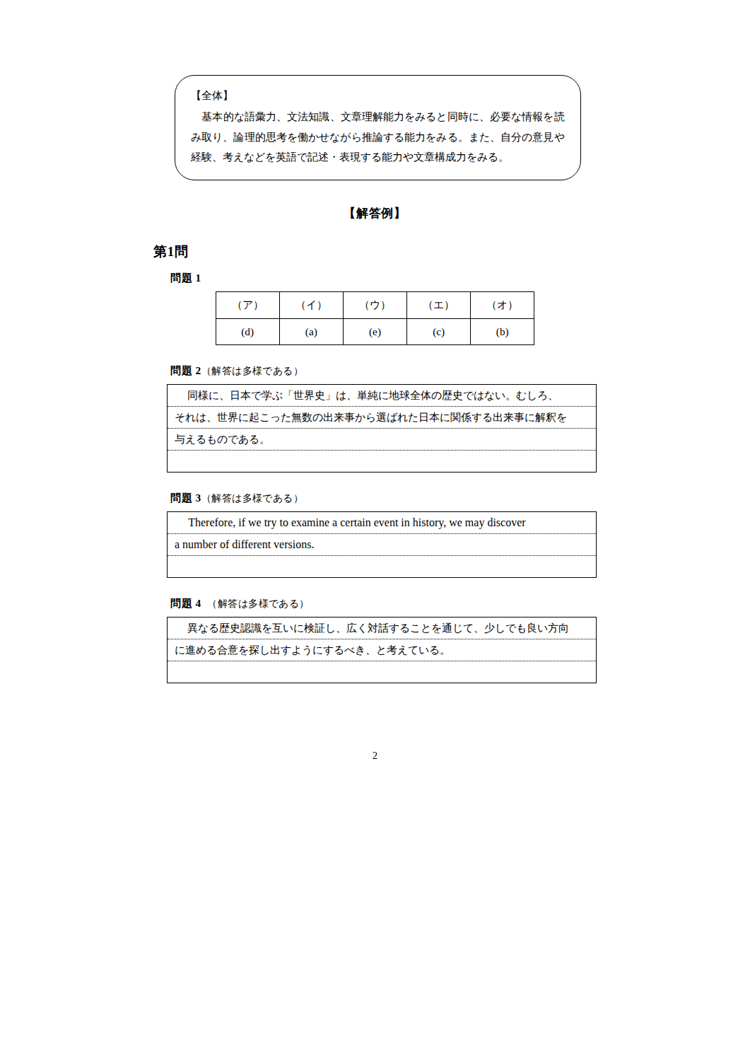【全体】
基本的な語彙力、文法知識、文章理解能力をみると同時に、必要な情報を読み取り、論理的思考を働かせながら推論する能力をみる。また、自分の意見や経験、考えなどを英語で記述・表現する能力や文章構成力をみる。
【解答例】
第1問
問題 1
| （ア） | （イ） | （ウ） | （エ） | （オ） |
| (d) | (a) | (e) | (c) | (b) |
問題 2（解答は多様である）
同様に、日本で学ぶ「世界史」は、単純に地球全体の歴史ではない。むしろ、
それは、世界に起こった無数の出来事から選ばれた日本に関係する出来事に解釈を
与えるものである。
問題 3（解答は多様である）
Therefore, if we try to examine a certain event in history, we may discover
a number of different versions.
問題 4 （解答は多様である）
異なる歴史認識を互いに検証し、広く対話することを通じて、少しでも良い方向
に進める合意を探し出すようにするべき、と考えている。
2